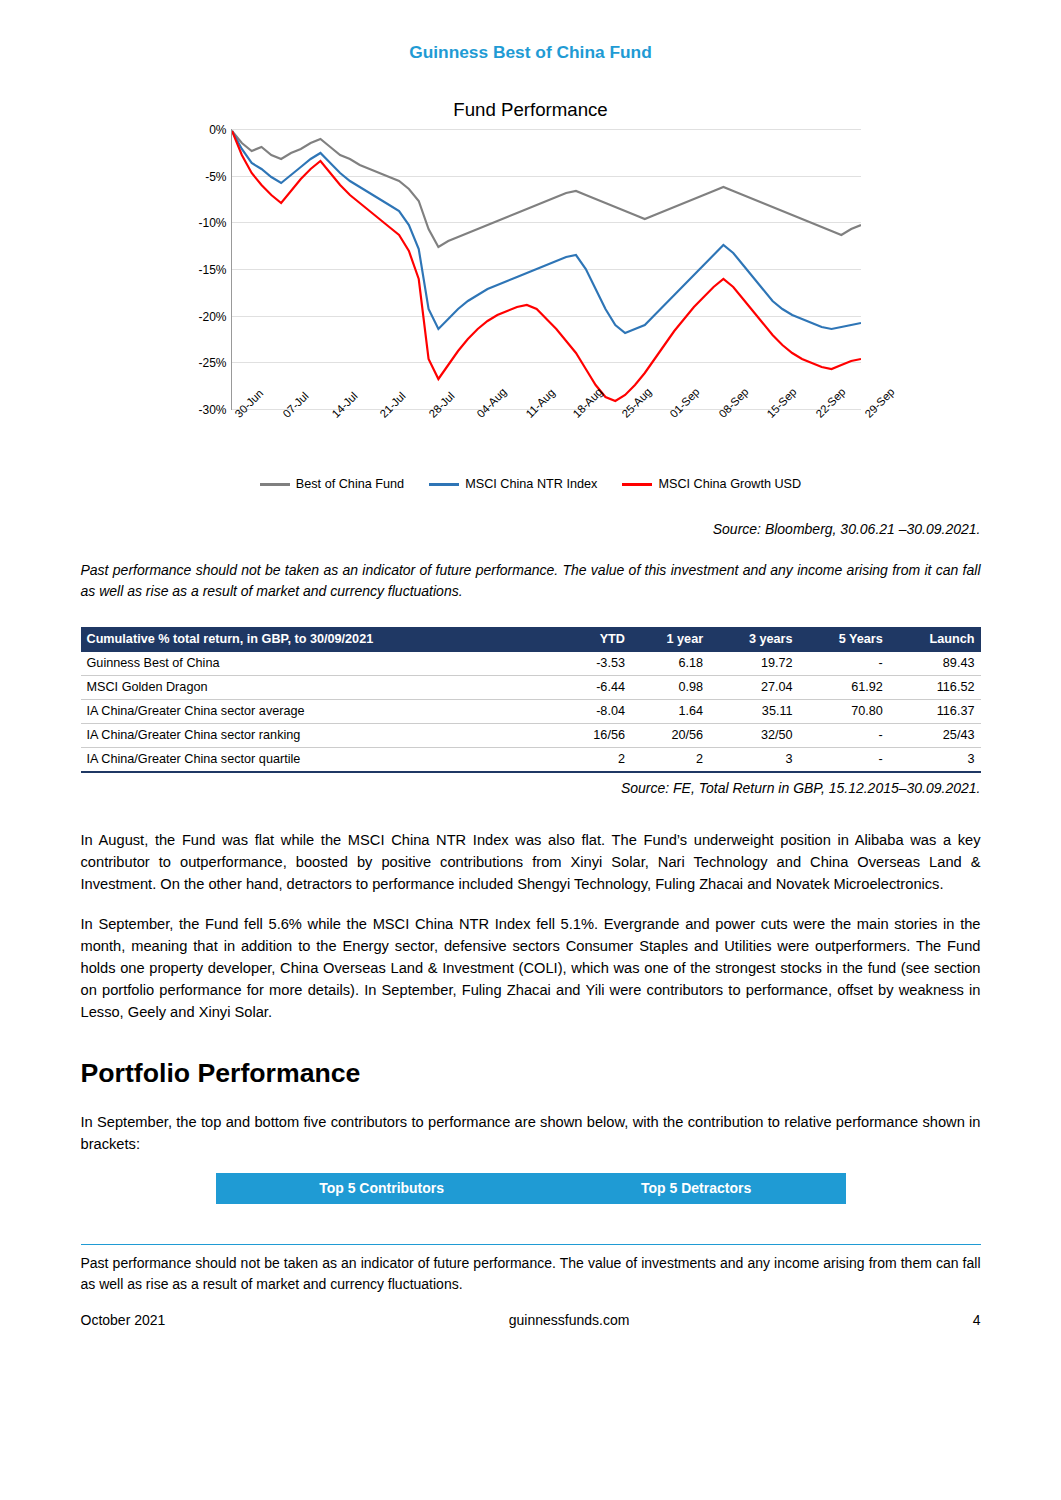Guinness Best of China Fund
Fund Performance
0%
-5%
-10%
-15%
-20%
-25%
-30%
30-Jun 07-Jul 14-Jul 21-Jul 28-Jul 04-Aug 11-Aug 18-Aug 25-Aug 01-Sep 08-Sep 15-Sep 22-Sep 29-Sep
Best of China Fund
MSCI China NTR Index
MSCI China Growth USD
Source: Bloomberg, 30.06.21 –30.09.2021.
Past performance should not be taken as an indicator of future performance. The value of this investment and any income arising from it can fall as well as rise as a result of market and currency fluctuations.
| Cumulative % total return, in GBP, to 30/09/2021 | YTD | 1 year | 3 years | 5 Years | Launch |
| --- | --- | --- | --- | --- | --- |
| Guinness Best of China | -3.53 | 6.18 | 19.72 | - | 89.43 |
| MSCI Golden Dragon | -6.44 | 0.98 | 27.04 | 61.92 | 116.52 |
| IA China/Greater China sector average | -8.04 | 1.64 | 35.11 | 70.80 | 116.37 |
| IA China/Greater China sector ranking | 16/56 | 20/56 | 32/50 | - | 25/43 |
| IA China/Greater China sector quartile | 2 | 2 | 3 | - | 3 |
Source: FE, Total Return in GBP, 15.12.2015–30.09.2021.
In August, the Fund was flat while the MSCI China NTR Index was also flat. The Fund’s underweight position in Alibaba was a key contributor to outperformance, boosted by positive contributions from Xinyi Solar, Nari Technology and China Overseas Land & Investment. On the other hand, detractors to performance included Shengyi Technology, Fuling Zhacai and Novatek Microelectronics.
In September, the Fund fell 5.6% while the MSCI China NTR Index fell 5.1%. Evergrande and power cuts were the main stories in the month, meaning that in addition to the Energy sector, defensive sectors Consumer Staples and Utilities were outperformers. The Fund holds one property developer, China Overseas Land & Investment (COLI), which was one of the strongest stocks in the fund (see section on portfolio performance for more details). In September, Fuling Zhacai and Yili were contributors to performance, offset by weakness in Lesso, Geely and Xinyi Solar.
Portfolio Performance
In September, the top and bottom five contributors to performance are shown below, with the contribution to relative performance shown in brackets:
| Top 5 Contributors | Top 5 Detractors |
| --- | --- |
Past performance should not be taken as an indicator of future performance. The value of investments and any income arising from them can fall as well as rise as a result of market and currency fluctuations.
October 2021 guinnessfunds.com 4